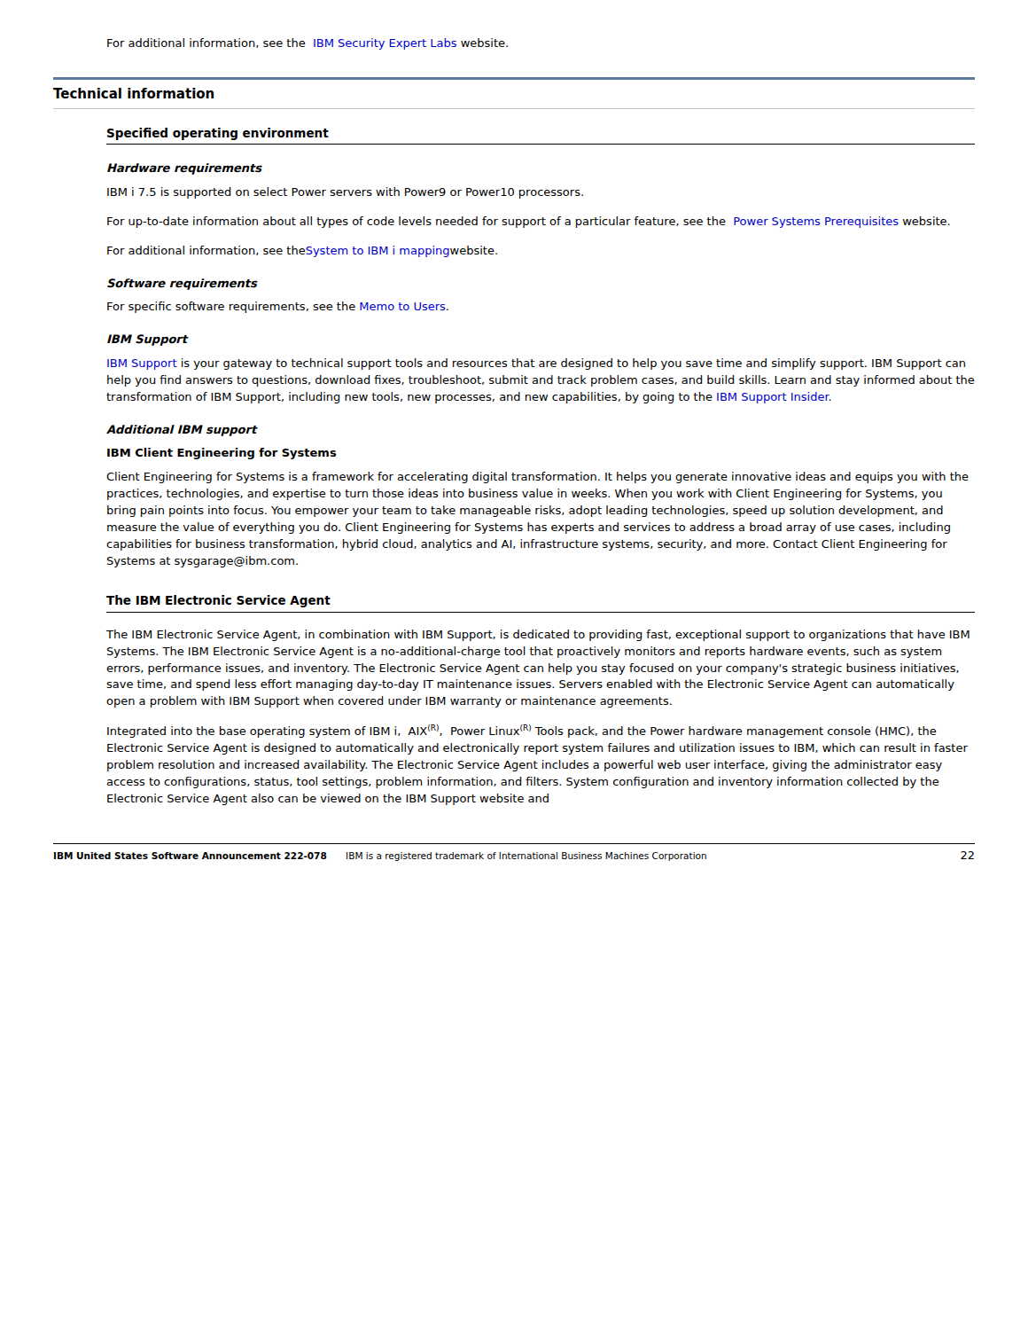For additional information, see the IBM Security Expert Labs website.
Technical information
Specified operating environment
Hardware requirements
IBM i 7.5 is supported on select Power servers with Power9 or Power10 processors.
For up-to-date information about all types of code levels needed for support of a particular feature, see the Power Systems Prerequisites website.
For additional information, see theSystem to IBM i mappingwebsite.
Software requirements
For specific software requirements, see the Memo to Users.
IBM Support
IBM Support is your gateway to technical support tools and resources that are designed to help you save time and simplify support. IBM Support can help you find answers to questions, download fixes, troubleshoot, submit and track problem cases, and build skills. Learn and stay informed about the transformation of IBM Support, including new tools, new processes, and new capabilities, by going to the IBM Support Insider.
Additional IBM support
IBM Client Engineering for Systems
Client Engineering for Systems is a framework for accelerating digital transformation. It helps you generate innovative ideas and equips you with the practices, technologies, and expertise to turn those ideas into business value in weeks. When you work with Client Engineering for Systems, you bring pain points into focus. You empower your team to take manageable risks, adopt leading technologies, speed up solution development, and measure the value of everything you do. Client Engineering for Systems has experts and services to address a broad array of use cases, including capabilities for business transformation, hybrid cloud, analytics and AI, infrastructure systems, security, and more. Contact Client Engineering for Systems at sysgarage@ibm.com.
The IBM Electronic Service Agent
The IBM Electronic Service Agent, in combination with IBM Support, is dedicated to providing fast, exceptional support to organizations that have IBM Systems. The IBM Electronic Service Agent is a no-additional-charge tool that proactively monitors and reports hardware events, such as system errors, performance issues, and inventory. The Electronic Service Agent can help you stay focused on your company's strategic business initiatives, save time, and spend less effort managing day-to-day IT maintenance issues. Servers enabled with the Electronic Service Agent can automatically open a problem with IBM Support when covered under IBM warranty or maintenance agreements.
Integrated into the base operating system of IBM i, AIX(R), Power Linux(R) Tools pack, and the Power hardware management console (HMC), the Electronic Service Agent is designed to automatically and electronically report system failures and utilization issues to IBM, which can result in faster problem resolution and increased availability. The Electronic Service Agent includes a powerful web user interface, giving the administrator easy access to configurations, status, tool settings, problem information, and filters. System configuration and inventory information collected by the Electronic Service Agent also can be viewed on the IBM Support website and
IBM United States Software Announcement 222-078 IBM is a registered trademark of International Business Machines Corporation
22